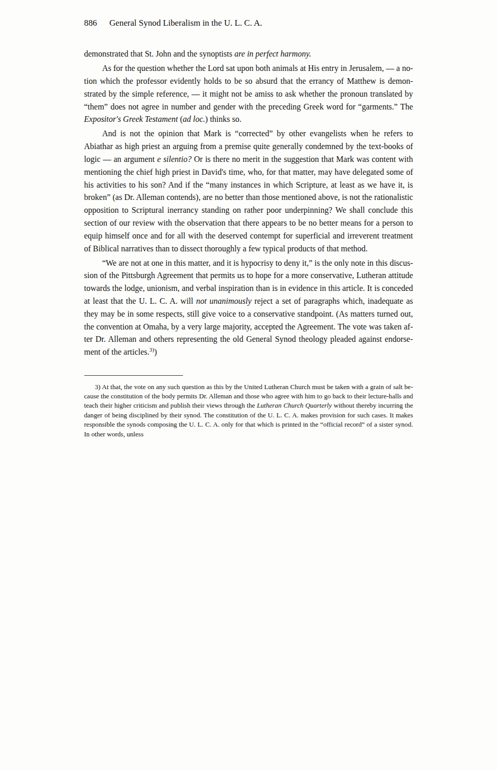886 General Synod Liberalism in the U. L. C. A.
demonstrated that St. John and the synoptists are in perfect harmony.
As for the question whether the Lord sat upon both animals at His entry in Jerusalem, — a notion which the professor evidently holds to be so absurd that the errancy of Matthew is demonstrated by the simple reference, — it might not be amiss to ask whether the pronoun translated by “them” does not agree in number and gender with the preceding Greek word for “garments.” The Expositor's Greek Testament (ad loc.) thinks so.
And is not the opinion that Mark is “corrected” by other evangelists when he refers to Abiathar as high priest an arguing from a premise quite generally condemned by the text-books of logic — an argument e silentio? Or is there no merit in the suggestion that Mark was content with mentioning the chief high priest in David's time, who, for that matter, may have delegated some of his activities to his son? And if the “many instances in which Scripture, at least as we have it, is broken” (as Dr. Alleman contends), are no better than those mentioned above, is not the rationalistic opposition to Scriptural inerrancy standing on rather poor underpinning? We shall conclude this section of our review with the observation that there appears to be no better means for a person to equip himself once and for all with the deserved contempt for superficial and irreverent treatment of Biblical narratives than to dissect thoroughly a few typical products of that method.
“We are not at one in this matter, and it is hypocrisy to deny it,” is the only note in this discussion of the Pittsburgh Agreement that permits us to hope for a more conservative, Lutheran attitude towards the lodge, unionism, and verbal inspiration than is in evidence in this article. It is conceded at least that the U. L. C. A. will not unanimously reject a set of paragraphs which, inadequate as they may be in some respects, still give voice to a conservative standpoint. (As matters turned out, the convention at Omaha, by a very large majority, accepted the Agreement. The vote was taken after Dr. Alleman and others representing the old General Synod theology pleaded against endorsement of the articles.3))
3) At that, the vote on any such question as this by the United Lutheran Church must be taken with a grain of salt because the constitution of the body permits Dr. Alleman and those who agree with him to go back to their lecture-halls and teach their higher criticism and publish their views through the Lutheran Church Quarterly without thereby incurring the danger of being disciplined by their synod. The constitution of the U. L. C. A. makes provision for such cases. It makes responsible the synods composing the U. L. C. A. only for that which is printed in the “official record” of a sister synod. In other words, unless